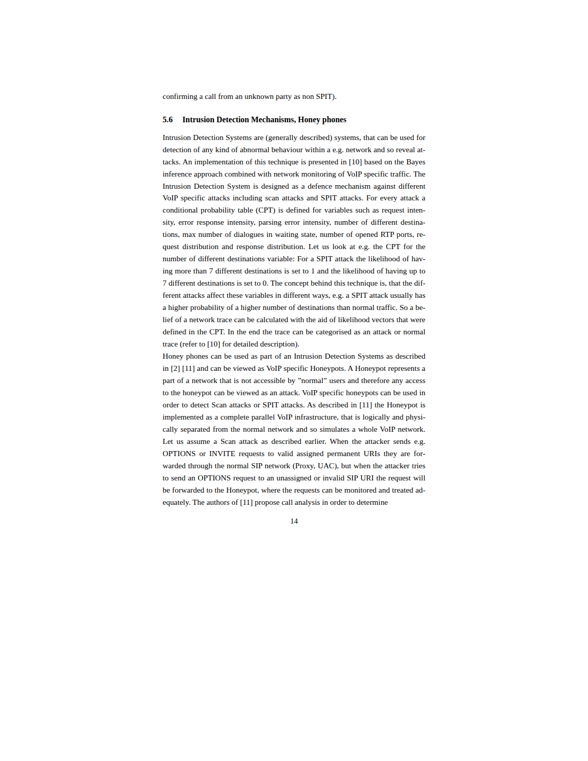confirming a call from an unknown party as non SPIT).
5.6 Intrusion Detection Mechanisms, Honey phones
Intrusion Detection Systems are (generally described) systems, that can be used for detection of any kind of abnormal behaviour within a e.g. network and so reveal attacks. An implementation of this technique is presented in [10] based on the Bayes inference approach combined with network monitoring of VoIP specific traffic. The Intrusion Detection System is designed as a defence mechanism against different VoIP specific attacks including scan attacks and SPIT attacks. For every attack a conditional probability table (CPT) is defined for variables such as request intensity, error response intensity, parsing error intensity, number of different destinations, max number of dialogues in waiting state, number of opened RTP ports, request distribution and response distribution. Let us look at e.g. the CPT for the number of different destinations variable: For a SPIT attack the likelihood of having more than 7 different destinations is set to 1 and the likelihood of having up to 7 different destinations is set to 0. The concept behind this technique is, that the different attacks affect these variables in different ways, e.g. a SPIT attack usually has a higher probability of a higher number of destinations than normal traffic. So a belief of a network trace can be calculated with the aid of likelihood vectors that were defined in the CPT. In the end the trace can be categorised as an attack or normal trace (refer to [10] for detailed description).
Honey phones can be used as part of an Intrusion Detection Systems as described in [2] [11] and can be viewed as VoIP specific Honeypots. A Honeypot represents a part of a network that is not accessible by ”normal” users and therefore any access to the honeypot can be viewed as an attack. VoIP specific honeypots can be used in order to detect Scan attacks or SPIT attacks. As described in [11] the Honeypot is implemented as a complete parallel VoIP infrastructure, that is logically and physically separated from the normal network and so simulates a whole VoIP network. Let us assume a Scan attack as described earlier. When the attacker sends e.g. OPTIONS or INVITE requests to valid assigned permanent URIs they are forwarded through the normal SIP network (Proxy, UAC), but when the attacker tries to send an OPTIONS request to an unassigned or invalid SIP URI the request will be forwarded to the Honeypot, where the requests can be monitored and treated adequately. The authors of [11] propose call analysis in order to determine
14